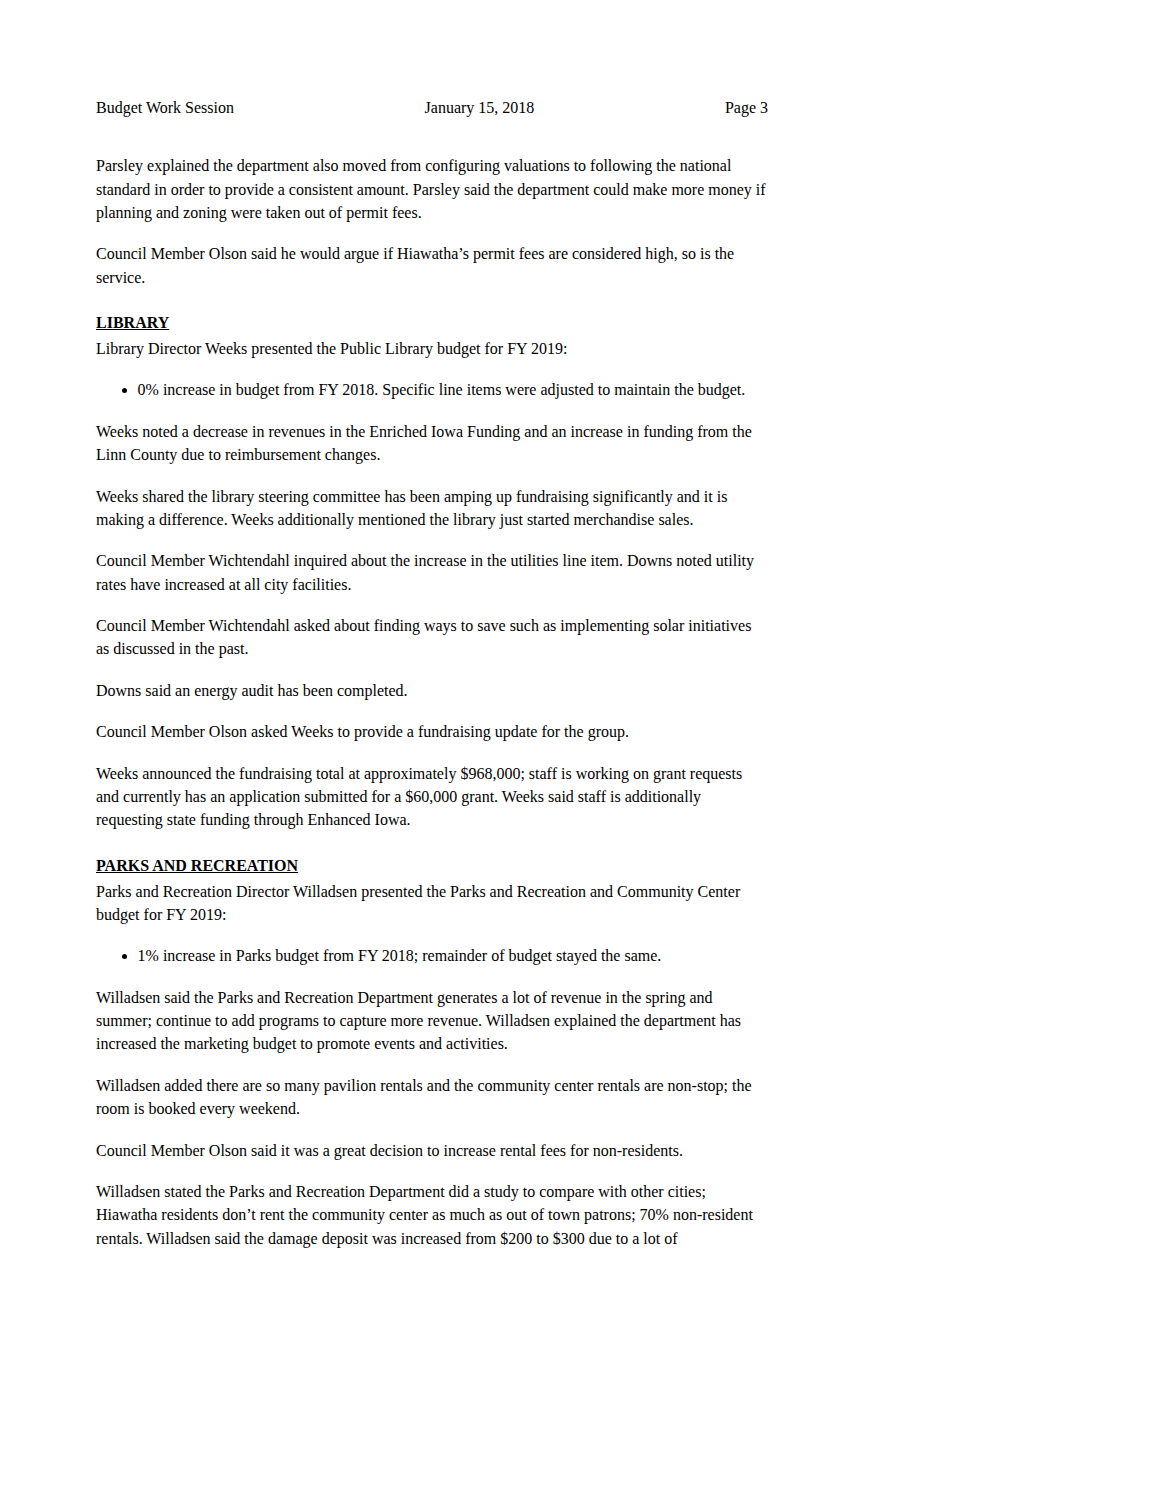Budget Work Session
January 15, 2018
Page 3
Parsley explained the department also moved from configuring valuations to following the national standard in order to provide a consistent amount. Parsley said the department could make more money if planning and zoning were taken out of permit fees.
Council Member Olson said he would argue if Hiawatha’s permit fees are considered high, so is the service.
Library
Library Director Weeks presented the Public Library budget for FY 2019:
0% increase in budget from FY 2018. Specific line items were adjusted to maintain the budget.
Weeks noted a decrease in revenues in the Enriched Iowa Funding and an increase in funding from the Linn County due to reimbursement changes.
Weeks shared the library steering committee has been amping up fundraising significantly and it is making a difference. Weeks additionally mentioned the library just started merchandise sales.
Council Member Wichtendahl inquired about the increase in the utilities line item. Downs noted utility rates have increased at all city facilities.
Council Member Wichtendahl asked about finding ways to save such as implementing solar initiatives as discussed in the past.
Downs said an energy audit has been completed.
Council Member Olson asked Weeks to provide a fundraising update for the group.
Weeks announced the fundraising total at approximately $968,000; staff is working on grant requests and currently has an application submitted for a $60,000 grant. Weeks said staff is additionally requesting state funding through Enhanced Iowa.
Parks and Recreation
Parks and Recreation Director Willadsen presented the Parks and Recreation and Community Center budget for FY 2019:
1% increase in Parks budget from FY 2018; remainder of budget stayed the same.
Willadsen said the Parks and Recreation Department generates a lot of revenue in the spring and summer; continue to add programs to capture more revenue. Willadsen explained the department has increased the marketing budget to promote events and activities.
Willadsen added there are so many pavilion rentals and the community center rentals are non-stop; the room is booked every weekend.
Council Member Olson said it was a great decision to increase rental fees for non-residents.
Willadsen stated the Parks and Recreation Department did a study to compare with other cities; Hiawatha residents don’t rent the community center as much as out of town patrons; 70% non-resident rentals. Willadsen said the damage deposit was increased from $200 to $300 due to a lot of